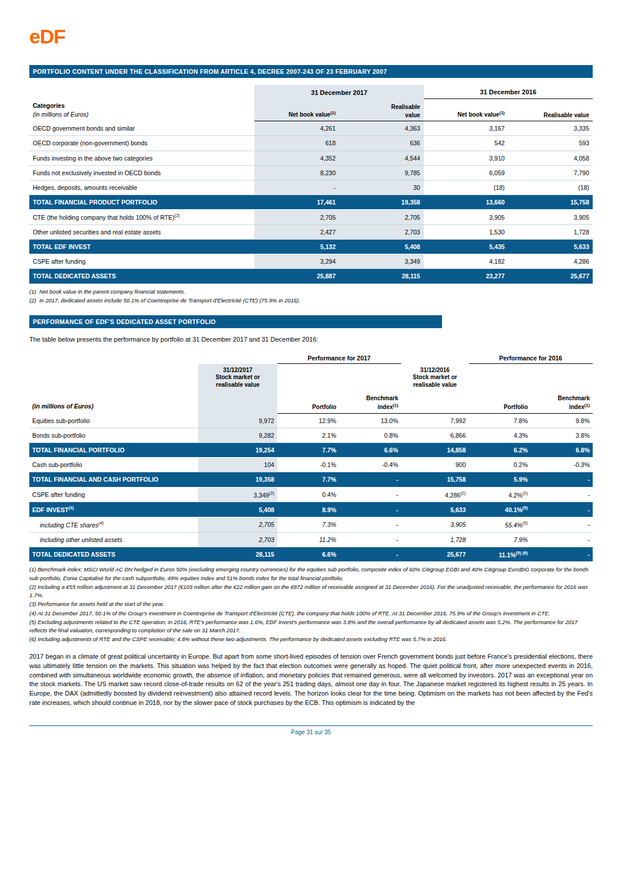eDF
PORTFOLIO CONTENT UNDER THE CLASSIFICATION FROM ARTICLE 4, DECREE 2007-243 OF 23 FEBRUARY 2007
| | 31 December 2017 | 31 December 2016 |
| Categories (in millions of Euros) | Net book value (1) | Realisable value | Net book value (1) | Realisable value |
| OECD government bonds and similar | 4,261 | 4,363 | 3,167 | 3,335 |
| OECD corporate (non-government) bonds | 618 | 636 | 542 | 593 |
| Funds investing in the above two categories | 4,352 | 4,544 | 3,910 | 4,058 |
| Funds not exclusively invested in OECD bonds | 8,230 | 9,785 | 6,059 | 7,790 |
| Hedges, deposits, amounts receivable | - | 30 | (18) | (18) |
| TOTAL FINANCIAL PRODUCT PORTFOLIO | 17,461 | 19,358 | 13,660 | 15,758 |
| CTE (the holding company that holds 100% of RTE) (2) | 2,705 | 2,705 | 3,905 | 3,905 |
| Other unlisted securities and real estate assets | 2,427 | 2,703 | 1,530 | 1,728 |
| TOTAL EDF INVEST | 5,132 | 5,408 | 5,435 | 5,633 |
| CSPE after funding | 3,294 | 3,349 | 4,182 | 4,286 |
| TOTAL DEDICATED ASSETS | 25,887 | 28,115 | 23,277 | 25,677 |
(1) Net book value in the parent company financial statements.
(2) In 2017, dedicated assets include 50.1% of Coentreprise de Transport d'Électricité (CTE) (75.9% in 2016).
PERFORMANCE OF EDF'S DEDICATED ASSET PORTFOLIO
The table below presents the performance by portfolio at 31 December 2017 and 31 December 2016:
| | | Performance for 2017 | | Performance for 2016 |
| | 31/12/2017 Stock market or realisable value | | | 31/12/2016 Stock market or realisable value | | |
| (in millions of Euros) | | Portfolio | Benchmark index (1) | | Portfolio | Benchmark index (1) |
| Equities sub-portfolio | 9,972 | 12.9% | 13.0% | 7,992 | 7.8% | 9.8% |
| Bonds sub-portfolio | 9,282 | 2.1% | 0.8% | 6,866 | 4.3% | 3.8% |
| TOTAL FINANCIAL PORTFOLIO | 19,254 | 7.7% | 6.6% | 14,858 | 6.2% | 6.8% |
| Cash sub-portfolio | 104 | -0.1% | -0.4% | 900 | 0.2% | -0.3% |
| TOTAL FINANCIAL AND CASH PORTFOLIO | 19,358 | 7.7% | - | 15,758 | 5.9% | - |
| CSPE after funding | 3,349 (2) | 0.4% | - | 4,286 (2) | 4.2% (2) | - |
| EDF INVEST (3) | 5,408 | 8.9% | - | 5,633 | 40.1% (5) | - |
| including CTE shares (4) | 2,705 | 7.3% | - | 3,905 | 55.4% (5) | - |
| including other unlisted assets | 2,703 | 11.2% | - | 1,728 | 7.9% | - |
| TOTAL DEDICATED ASSETS | 28,115 | 6.6% | - | 25,677 | 11.1% (5) (6) | - |
(1) Benchmark index: MSCI World AC DN hedged in Euros 50% (excluding emerging country currencies) for the equities sub-portfolio, composite index of 60% Citigroup EGBI and 40% Citigroup EuroBIG corporate for the bonds sub-portfolio, Eonia Capitalisé for the cash subportfolio, 49% equities index and 51% bonds index for the total financial portfolio.
(2) Including a €55 million adjustment at 31 December 2017 (€103 million after the €22 million gain on the €872 million of receivable assigned at 31 December 2016). For the unadjusted receivable, the performance for 2016 was 1.7%.
(3) Performance for assets held at the start of the year.
(4) At 31 December 2017, 50.1% of the Group's investment in Coentreprise de Transport d'Électricité (CTE), the company that holds 100% of RTE. At 31 December 2016, 75.9% of the Group's investment in CTE.
(5) Excluding adjustments related to the CTE operation, in 2016, RTE's performance was 1.6%, EDF Invest's performance was 3.8% and the overall performance by all dedicated assets was 5.2%. The performance for 2017 reflects the final valuation, corresponding to completion of the sale on 31 March 2017.
(6) Including adjustments of RTE and the CSPE receivable; 4.8% without these two adjustments. The performance by dedicated assets excluding RTE was 5.7% in 2016.
2017 began in a climate of great political uncertainty in Europe. But apart from some short-lived episodes of tension over French government bonds just before France's presidential elections, there was ultimately little tension on the markets. This situation was helped by the fact that election outcomes were generally as hoped. The quiet political front, after more unexpected events in 2016, combined with simultaneous worldwide economic growth, the absence of inflation, and monetary policies that remained generous, were all welcomed by investors. 2017 was an exceptional year on the stock markets. The US market saw record close-of-trade results on 62 of the year's 251 trading days, almost one day in four. The Japanese market registered its highest results in 25 years. In Europe, the DAX (admittedly boosted by dividend reinvestment) also attained record levels. The horizon looks clear for the time being. Optimism on the markets has not been affected by the Fed's rate increases, which should continue in 2018, nor by the slower pace of stock purchases by the ECB. This optimism is indicated by the
Page 31 sur 35